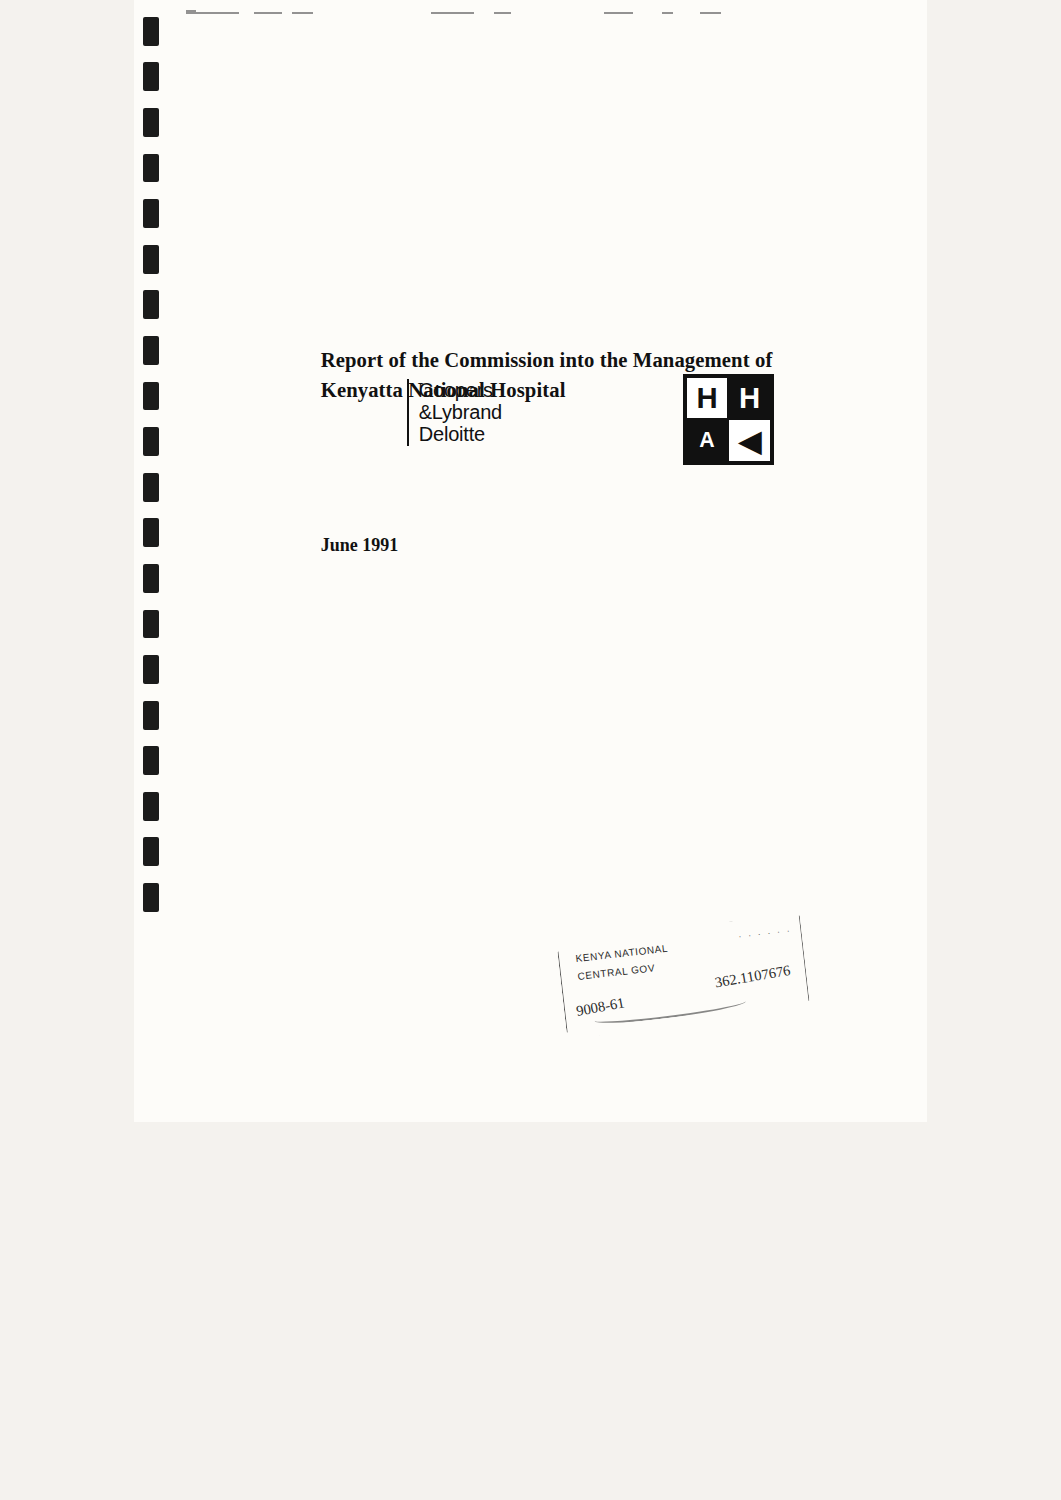Report of the Commission into the Management of Kenyatta National Hospital
June 1991
· · · · · ·
KENYA NATIONAL
CENTRAL GOV
362.1107676
9008-61
Coopers
&Lybrand
Deloitte
H
H
A
◀